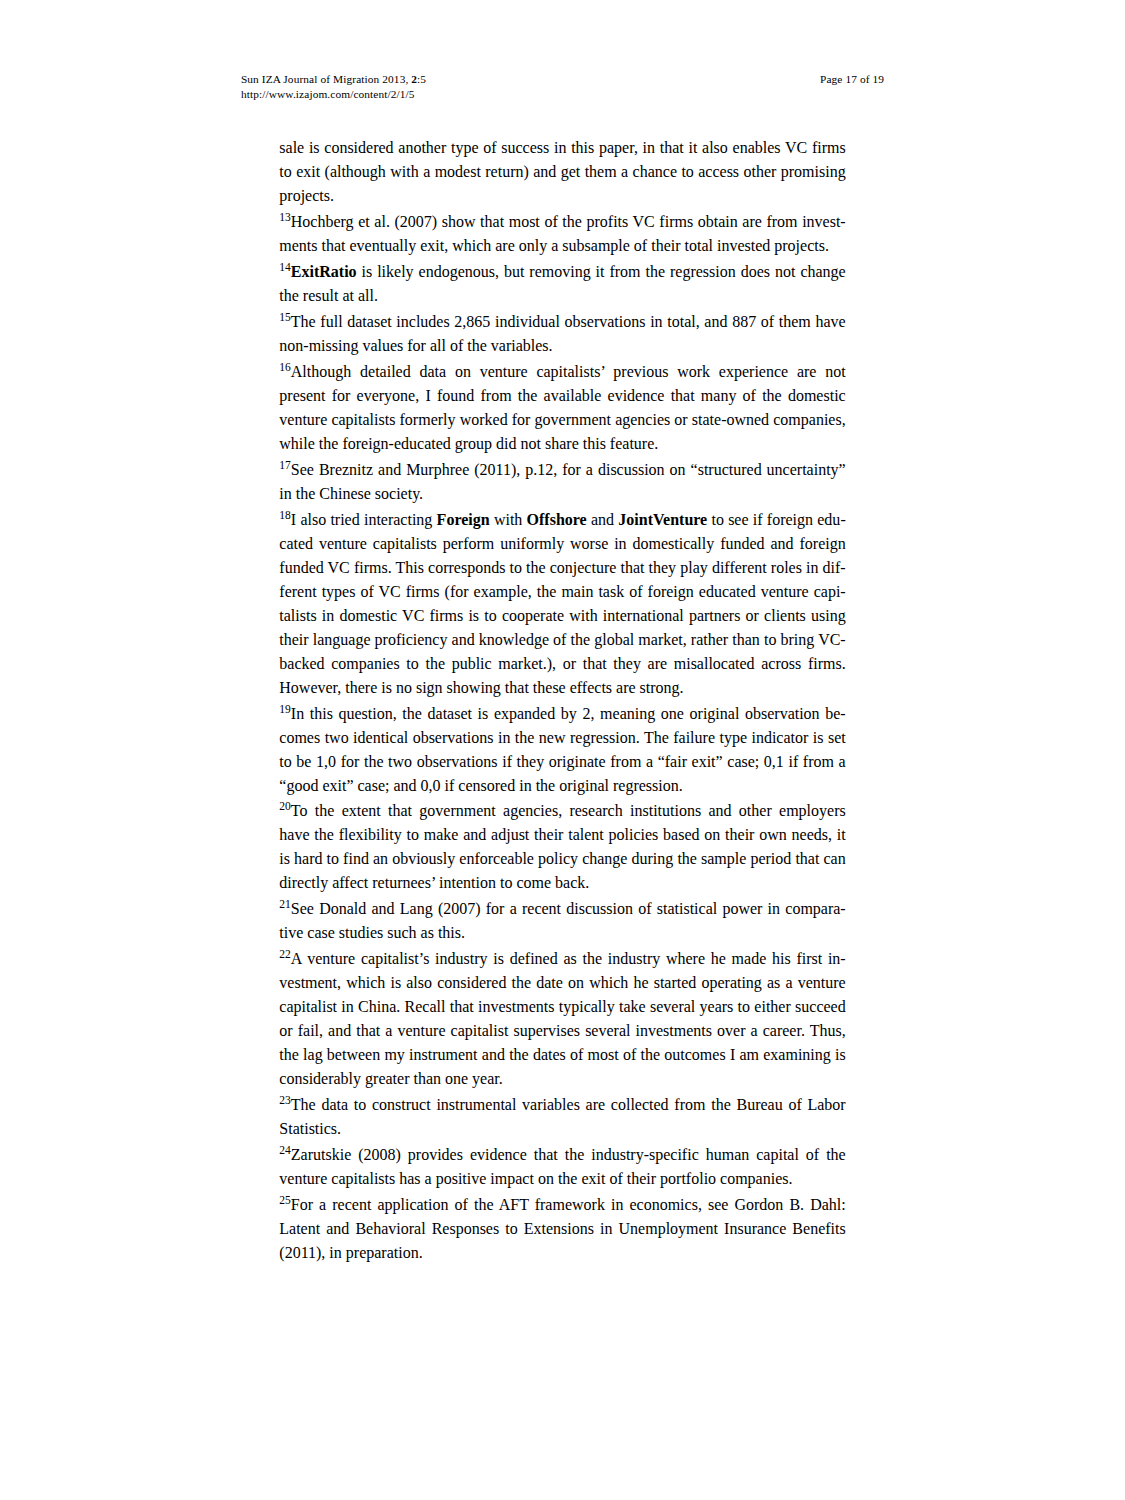Sun IZA Journal of Migration 2013, 2:5
http://www.izajom.com/content/2/1/5
Page 17 of 19
sale is considered another type of success in this paper, in that it also enables VC firms to exit (although with a modest return) and get them a chance to access other promising projects.
13Hochberg et al. (2007) show that most of the profits VC firms obtain are from investments that eventually exit, which are only a subsample of their total invested projects.
14ExitRatio is likely endogenous, but removing it from the regression does not change the result at all.
15The full dataset includes 2,865 individual observations in total, and 887 of them have non-missing values for all of the variables.
16Although detailed data on venture capitalists’ previous work experience are not present for everyone, I found from the available evidence that many of the domestic venture capitalists formerly worked for government agencies or state-owned companies, while the foreign-educated group did not share this feature.
17See Breznitz and Murphree (2011), p.12, for a discussion on “structured uncertainty” in the Chinese society.
18I also tried interacting Foreign with Offshore and JointVenture to see if foreign educated venture capitalists perform uniformly worse in domestically funded and foreign funded VC firms. This corresponds to the conjecture that they play different roles in different types of VC firms (for example, the main task of foreign educated venture capitalists in domestic VC firms is to cooperate with international partners or clients using their language proficiency and knowledge of the global market, rather than to bring VC-backed companies to the public market.), or that they are misallocated across firms. However, there is no sign showing that these effects are strong.
19In this question, the dataset is expanded by 2, meaning one original observation becomes two identical observations in the new regression. The failure type indicator is set to be 1,0 for the two observations if they originate from a “fair exit” case; 0,1 if from a “good exit” case; and 0,0 if censored in the original regression.
20To the extent that government agencies, research institutions and other employers have the flexibility to make and adjust their talent policies based on their own needs, it is hard to find an obviously enforceable policy change during the sample period that can directly affect returnees’ intention to come back.
21See Donald and Lang (2007) for a recent discussion of statistical power in comparative case studies such as this.
22A venture capitalist’s industry is defined as the industry where he made his first investment, which is also considered the date on which he started operating as a venture capitalist in China. Recall that investments typically take several years to either succeed or fail, and that a venture capitalist supervises several investments over a career. Thus, the lag between my instrument and the dates of most of the outcomes I am examining is considerably greater than one year.
23The data to construct instrumental variables are collected from the Bureau of Labor Statistics.
24Zarutskie (2008) provides evidence that the industry-specific human capital of the venture capitalists has a positive impact on the exit of their portfolio companies.
25For a recent application of the AFT framework in economics, see Gordon B. Dahl: Latent and Behavioral Responses to Extensions in Unemployment Insurance Benefits (2011), in preparation.